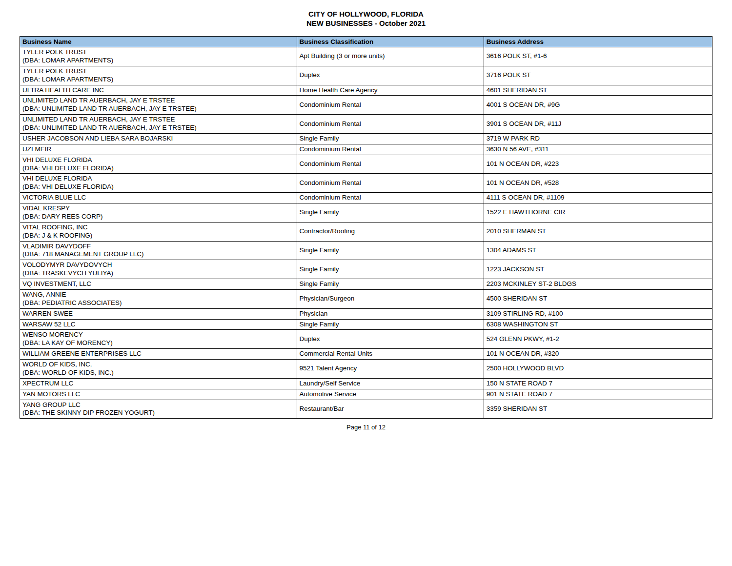CITY OF HOLLYWOOD, FLORIDA
NEW BUSINESSES - October 2021
| Business Name | Business Classification | Business Address |
| --- | --- | --- |
| TYLER POLK TRUST (DBA: LOMAR APARTMENTS) | Apt Building (3 or more units) | 3616 POLK ST, #1-6 |
| TYLER POLK TRUST (DBA: LOMAR APARTMENTS) | Duplex | 3716 POLK ST |
| ULTRA HEALTH CARE INC | Home Health Care Agency | 4601 SHERIDAN ST |
| UNLIMITED LAND TR AUERBACH, JAY E TRSTEE (DBA: UNLIMITED LAND TR AUERBACH, JAY E TRSTEE) | Condominium Rental | 4001 S OCEAN DR, #9G |
| UNLIMITED LAND TR AUERBACH, JAY E TRSTEE (DBA: UNLIMITED LAND TR AUERBACH, JAY E TRSTEE) | Condominium Rental | 3901 S OCEAN DR, #11J |
| USHER JACOBSON AND LIEBA SARA BOJARSKI | Single Family | 3719 W PARK RD |
| UZI MEIR | Condominium Rental | 3630 N 56 AVE, #311 |
| VHI DELUXE FLORIDA (DBA: VHI DELUXE FLORIDA) | Condominium Rental | 101 N OCEAN DR, #223 |
| VHI DELUXE FLORIDA (DBA: VHI DELUXE FLORIDA) | Condominium Rental | 101 N OCEAN DR, #528 |
| VICTORIA BLUE LLC | Condominium Rental | 4111 S OCEAN DR, #1109 |
| VIDAL KRESPY (DBA: DARY REES CORP) | Single Family | 1522 E HAWTHORNE CIR |
| VITAL ROOFING, INC (DBA: J & K ROOFING) | Contractor/Roofing | 2010 SHERMAN ST |
| VLADIMIR DAVYDOFF (DBA: 718 MANAGEMENT GROUP LLC) | Single Family | 1304 ADAMS ST |
| VOLODYMYR DAVYDOVYCH (DBA: TRASKEVYCH YULIYA) | Single Family | 1223 JACKSON ST |
| VQ INVESTMENT, LLC | Single Family | 2203 MCKINLEY ST-2 BLDGS |
| WANG, ANNIE (DBA: PEDIATRIC ASSOCIATES) | Physician/Surgeon | 4500 SHERIDAN ST |
| WARREN SWEE | Physician | 3109 STIRLING RD, #100 |
| WARSAW 52 LLC | Single Family | 6308 WASHINGTON ST |
| WENSO MORENCY (DBA: LA KAY OF MORENCY) | Duplex | 524 GLENN PKWY, #1-2 |
| WILLIAM GREENE ENTERPRISES LLC | Commercial Rental Units | 101 N OCEAN DR, #320 |
| WORLD OF KIDS, INC. (DBA: WORLD OF KIDS, INC.) | 9521 Talent Agency | 2500 HOLLYWOOD BLVD |
| XPECTRUM LLC | Laundry/Self Service | 150 N STATE ROAD 7 |
| YAN MOTORS LLC | Automotive Service | 901 N STATE ROAD 7 |
| YANG GROUP LLC (DBA: THE SKINNY DIP FROZEN YOGURT) | Restaurant/Bar | 3359 SHERIDAN ST |
Page 11 of 12